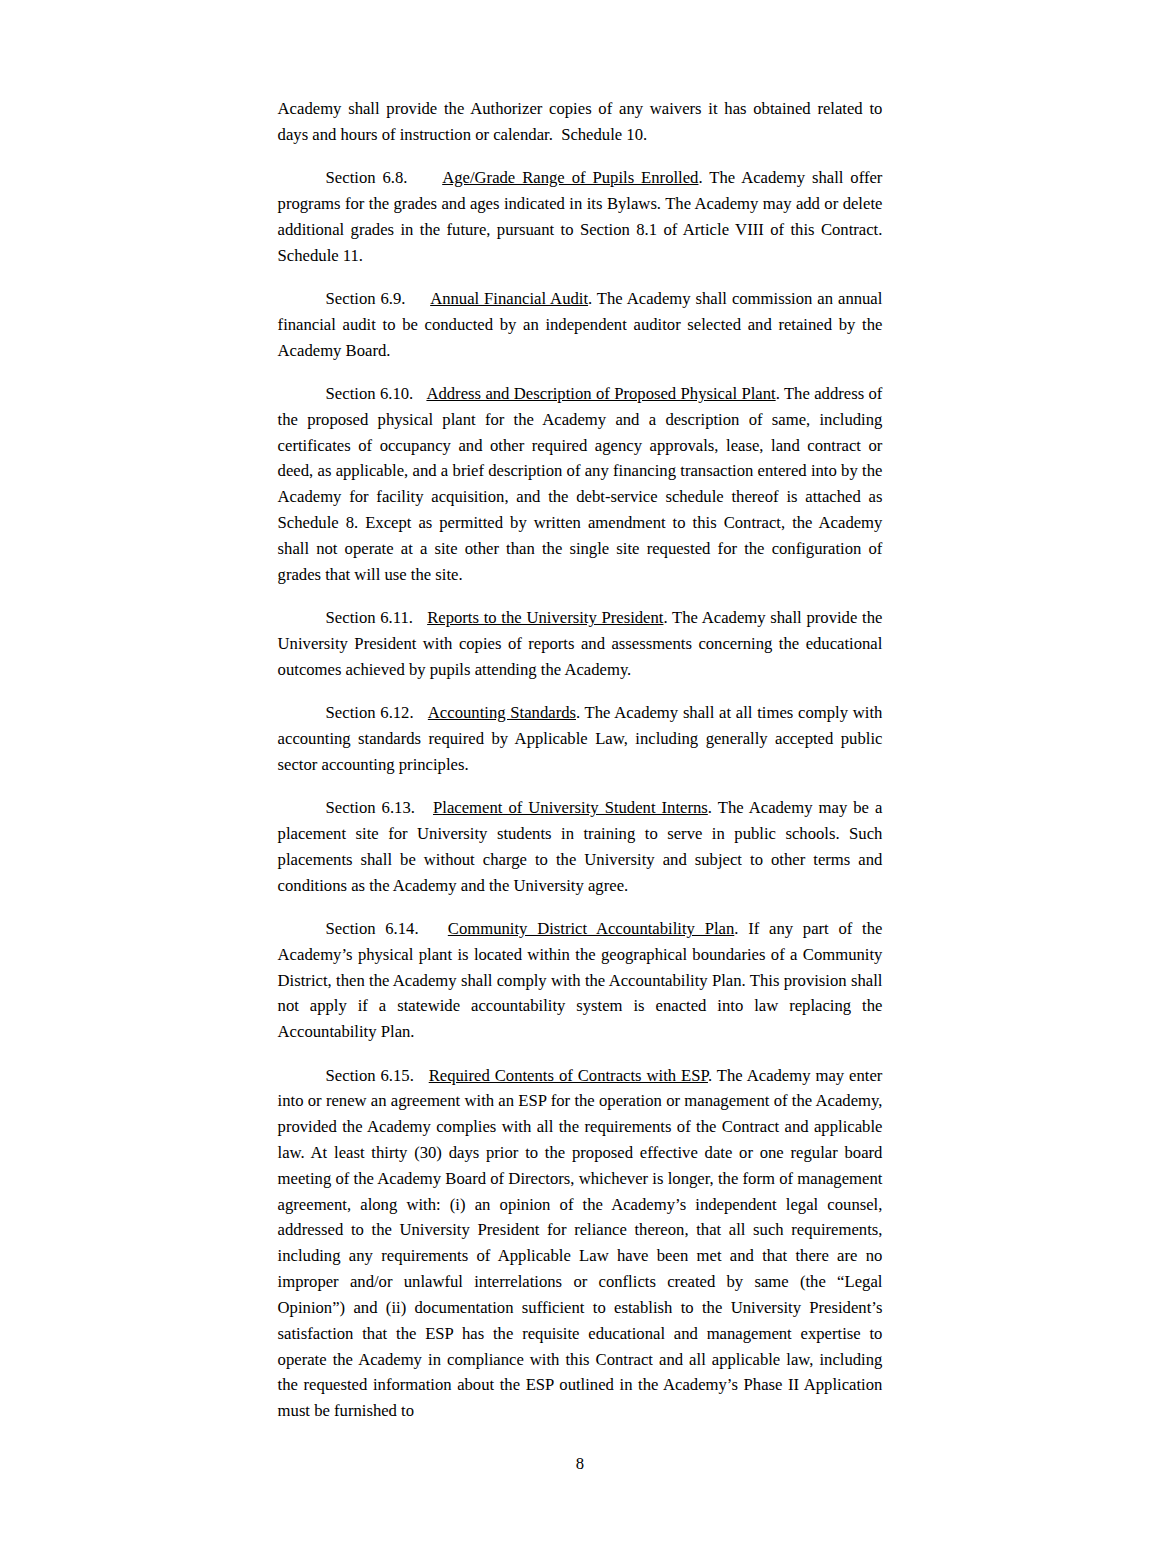Academy shall provide the Authorizer copies of any waivers it has obtained related to days and hours of instruction or calendar. Schedule 10.
Section 6.8. Age/Grade Range of Pupils Enrolled. The Academy shall offer programs for the grades and ages indicated in its Bylaws. The Academy may add or delete additional grades in the future, pursuant to Section 8.1 of Article VIII of this Contract. Schedule 11.
Section 6.9. Annual Financial Audit. The Academy shall commission an annual financial audit to be conducted by an independent auditor selected and retained by the Academy Board.
Section 6.10. Address and Description of Proposed Physical Plant. The address of the proposed physical plant for the Academy and a description of same, including certificates of occupancy and other required agency approvals, lease, land contract or deed, as applicable, and a brief description of any financing transaction entered into by the Academy for facility acquisition, and the debt-service schedule thereof is attached as Schedule 8. Except as permitted by written amendment to this Contract, the Academy shall not operate at a site other than the single site requested for the configuration of grades that will use the site.
Section 6.11. Reports to the University President. The Academy shall provide the University President with copies of reports and assessments concerning the educational outcomes achieved by pupils attending the Academy.
Section 6.12. Accounting Standards. The Academy shall at all times comply with accounting standards required by Applicable Law, including generally accepted public sector accounting principles.
Section 6.13. Placement of University Student Interns. The Academy may be a placement site for University students in training to serve in public schools. Such placements shall be without charge to the University and subject to other terms and conditions as the Academy and the University agree.
Section 6.14. Community District Accountability Plan. If any part of the Academy’s physical plant is located within the geographical boundaries of a Community District, then the Academy shall comply with the Accountability Plan. This provision shall not apply if a statewide accountability system is enacted into law replacing the Accountability Plan.
Section 6.15. Required Contents of Contracts with ESP. The Academy may enter into or renew an agreement with an ESP for the operation or management of the Academy, provided the Academy complies with all the requirements of the Contract and applicable law. At least thirty (30) days prior to the proposed effective date or one regular board meeting of the Academy Board of Directors, whichever is longer, the form of management agreement, along with: (i) an opinion of the Academy’s independent legal counsel, addressed to the University President for reliance thereon, that all such requirements, including any requirements of Applicable Law have been met and that there are no improper and/or unlawful interrelations or conflicts created by same (the “Legal Opinion”) and (ii) documentation sufficient to establish to the University President’s satisfaction that the ESP has the requisite educational and management expertise to operate the Academy in compliance with this Contract and all applicable law, including the requested information about the ESP outlined in the Academy’s Phase II Application must be furnished to
8